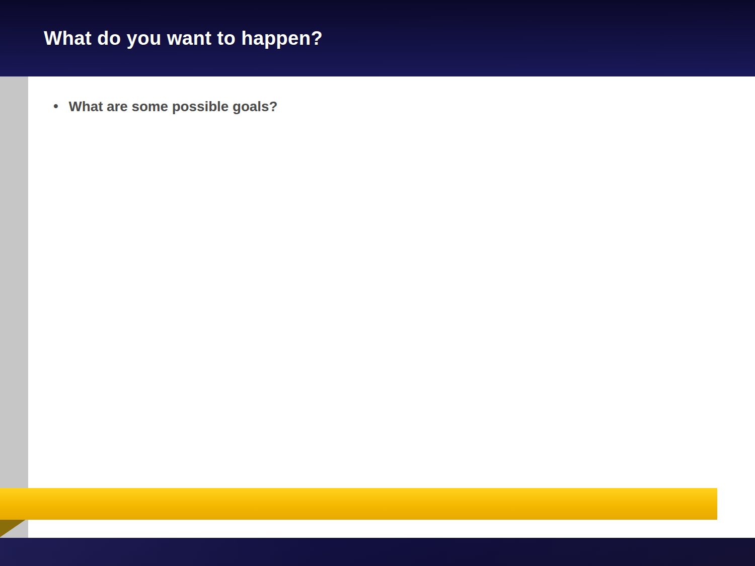What do you want to happen?
What are some possible goals?